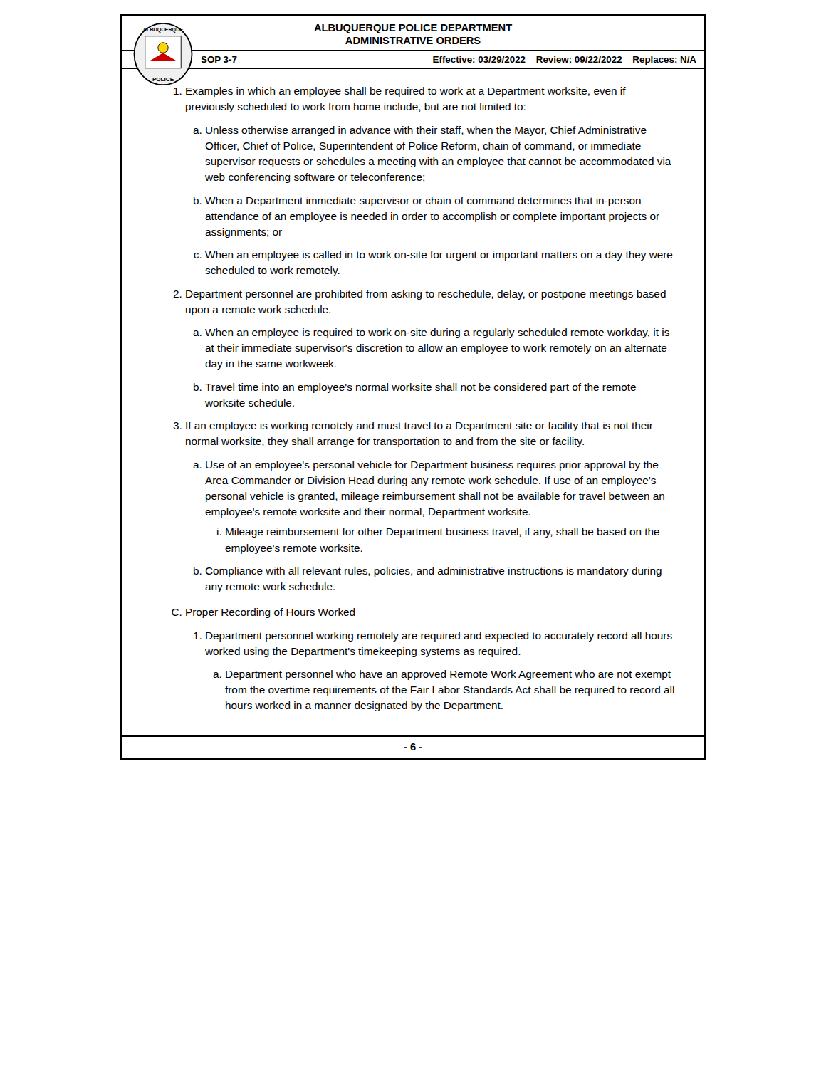ALBUQUERQUE POLICE
ALBUQUERQUE POLICE DEPARTMENT
ADMINISTRATIVE ORDERS
SOP 3-7 Effective: 03/29/2022 Review: 09/22/2022 Replaces: N/A
Examples in which an employee shall be required to work at a Department worksite, even if previously scheduled to work from home include, but are not limited to:
Unless otherwise arranged in advance with their staff, when the Mayor, Chief Administrative Officer, Chief of Police, Superintendent of Police Reform, chain of command, or immediate supervisor requests or schedules a meeting with an employee that cannot be accommodated via web conferencing software or teleconference;
When a Department immediate supervisor or chain of command determines that in-person attendance of an employee is needed in order to accomplish or complete important projects or assignments; or
When an employee is called in to work on-site for urgent or important matters on a day they were scheduled to work remotely.
Department personnel are prohibited from asking to reschedule, delay, or postpone meetings based upon a remote work schedule.
When an employee is required to work on-site during a regularly scheduled remote workday, it is at their immediate supervisor's discretion to allow an employee to work remotely on an alternate day in the same workweek.
Travel time into an employee's normal worksite shall not be considered part of the remote worksite schedule.
If an employee is working remotely and must travel to a Department site or facility that is not their normal worksite, they shall arrange for transportation to and from the site or facility.
Use of an employee's personal vehicle for Department business requires prior approval by the Area Commander or Division Head during any remote work schedule. If use of an employee's personal vehicle is granted, mileage reimbursement shall not be available for travel between an employee's remote worksite and their normal, Department worksite.
Mileage reimbursement for other Department business travel, if any, shall be based on the employee's remote worksite.
Compliance with all relevant rules, policies, and administrative instructions is mandatory during any remote work schedule.
Proper Recording of Hours Worked
Department personnel working remotely are required and expected to accurately record all hours worked using the Department's timekeeping systems as required.
Department personnel who have an approved Remote Work Agreement who are not exempt from the overtime requirements of the Fair Labor Standards Act shall be required to record all hours worked in a manner designated by the Department.
- 6 -